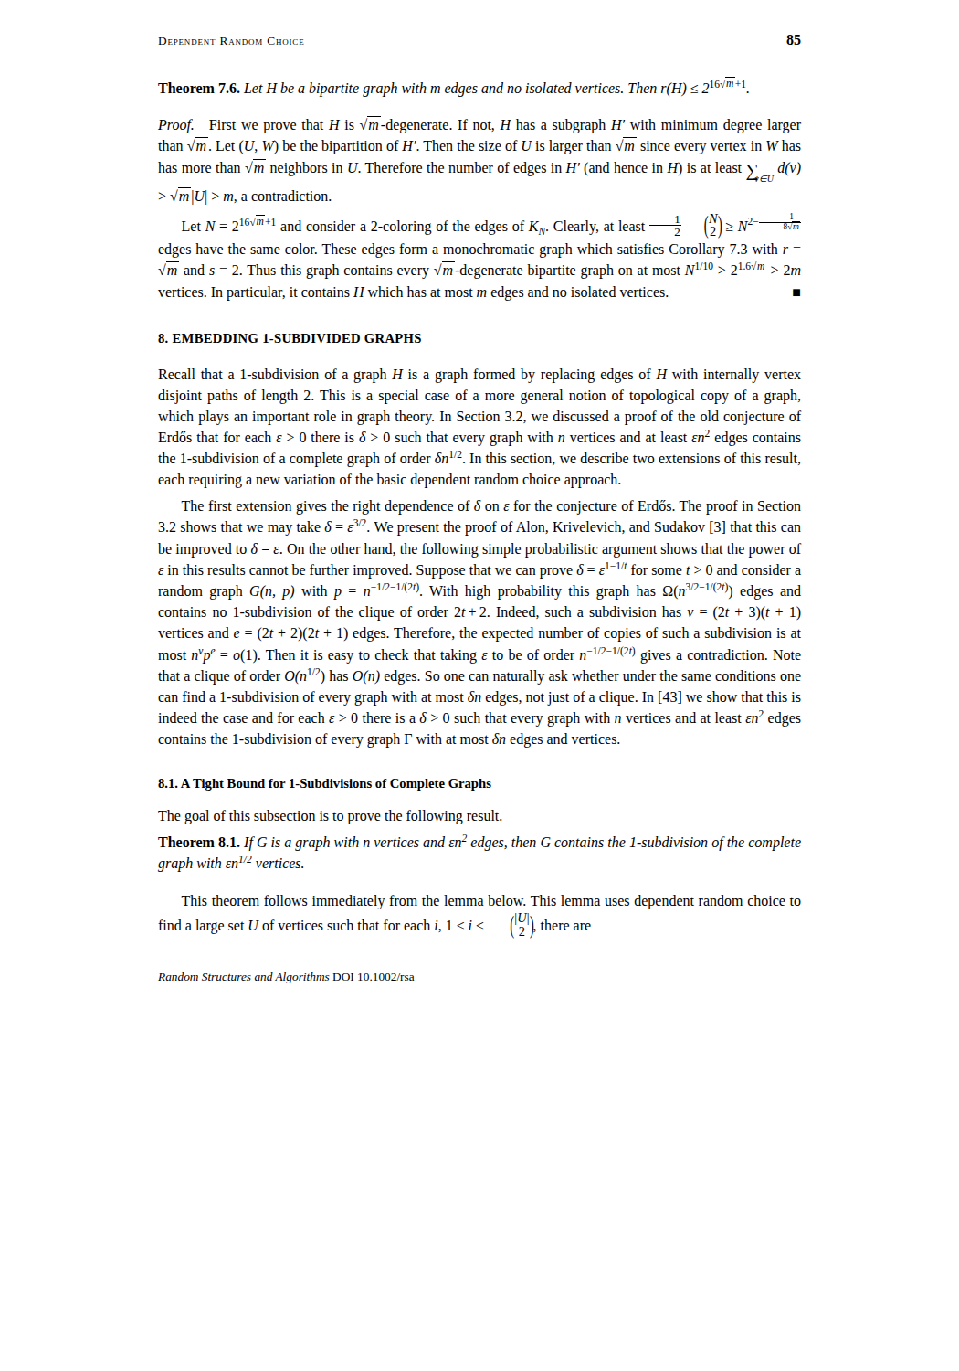Dependent Random Choice 85
Theorem 7.6. Let H be a bipartite graph with m edges and no isolated vertices. Then r(H) ≤ 216√m+1.
Proof. First we prove that H is √m-degenerate. If not, H has a subgraph H′ with minimum degree larger than √m. Let (U, W) be the bipartition of H′. Then the size of U is larger than √m since every vertex in W has has more than √m neighbors in U. Therefore the number of edges in H′ (and hence in H) is at least ∑v∈U d(v) > √m|U| > m, a contradiction.
Let N = 216√m+1 and consider a 2-coloring of the edges of KN. Clearly, at least 12 N 2 ≥ N2−18√m edges have the same color. These edges form a monochromatic graph which satisfies Corollary 7.3 with r = √m and s = 2. Thus this graph contains every √m-degenerate bipartite graph on at most N1/10 > 21.6√m > 2m vertices. In particular, it contains H which has at most m edges and no isolated vertices.■
8. Embedding 1-Subdivided Graphs
Recall that a 1-subdivision of a graph H is a graph formed by replacing edges of H with internally vertex disjoint paths of length 2. This is a special case of a more general notion of topological copy of a graph, which plays an important role in graph theory. In Section 3.2, we discussed a proof of the old conjecture of Erdős that for each ε > 0 there is δ > 0 such that every graph with n vertices and at least εn2 edges contains the 1-subdivision of a complete graph of order δn1/2. In this section, we describe two extensions of this result, each requiring a new variation of the basic dependent random choice approach.
The first extension gives the right dependence of δ on ε for the conjecture of Erdős. The proof in Section 3.2 shows that we may take δ = ε3/2. We present the proof of Alon, Krivelevich, and Sudakov [3] that this can be improved to δ = ε. On the other hand, the following simple probabilistic argument shows that the power of ε in this results cannot be further improved. Suppose that we can prove δ = ε1−1/t for some t > 0 and consider a random graph G(n, p) with p = n−1/2−1/(2t). With high probability this graph has Ω(n3/2−1/(2t)) edges and contains no 1-subdivision of the clique of order 2t + 2. Indeed, such a subdivision has v = (2t + 3)(t + 1) vertices and e = (2t + 2)(2t + 1) edges. Therefore, the expected number of copies of such a subdivision is at most nvpe = o(1). Then it is easy to check that taking ε to be of order n−1/2−1/(2t) gives a contradiction. Note that a clique of order O(n1/2) has O(n) edges. So one can naturally ask whether under the same conditions one can find a 1-subdivision of every graph with at most δn edges, not just of a clique. In [43] we show that this is indeed the case and for each ε > 0 there is a δ > 0 such that every graph with n vertices and at least εn2 edges contains the 1-subdivision of every graph Γ with at most δn edges and vertices.
8.1. A Tight Bound for 1-Subdivisions of Complete Graphs
The goal of this subsection is to prove the following result.
Theorem 8.1. If G is a graph with n vertices and εn2 edges, then G contains the 1-subdivision of the complete graph with εn1/2 vertices.
This theorem follows immediately from the lemma below. This lemma uses dependent random choice to find a large set U of vertices such that for each i, 1 ≤ i ≤ |U|2, there are
Random Structures and Algorithms DOI 10.1002/rsa